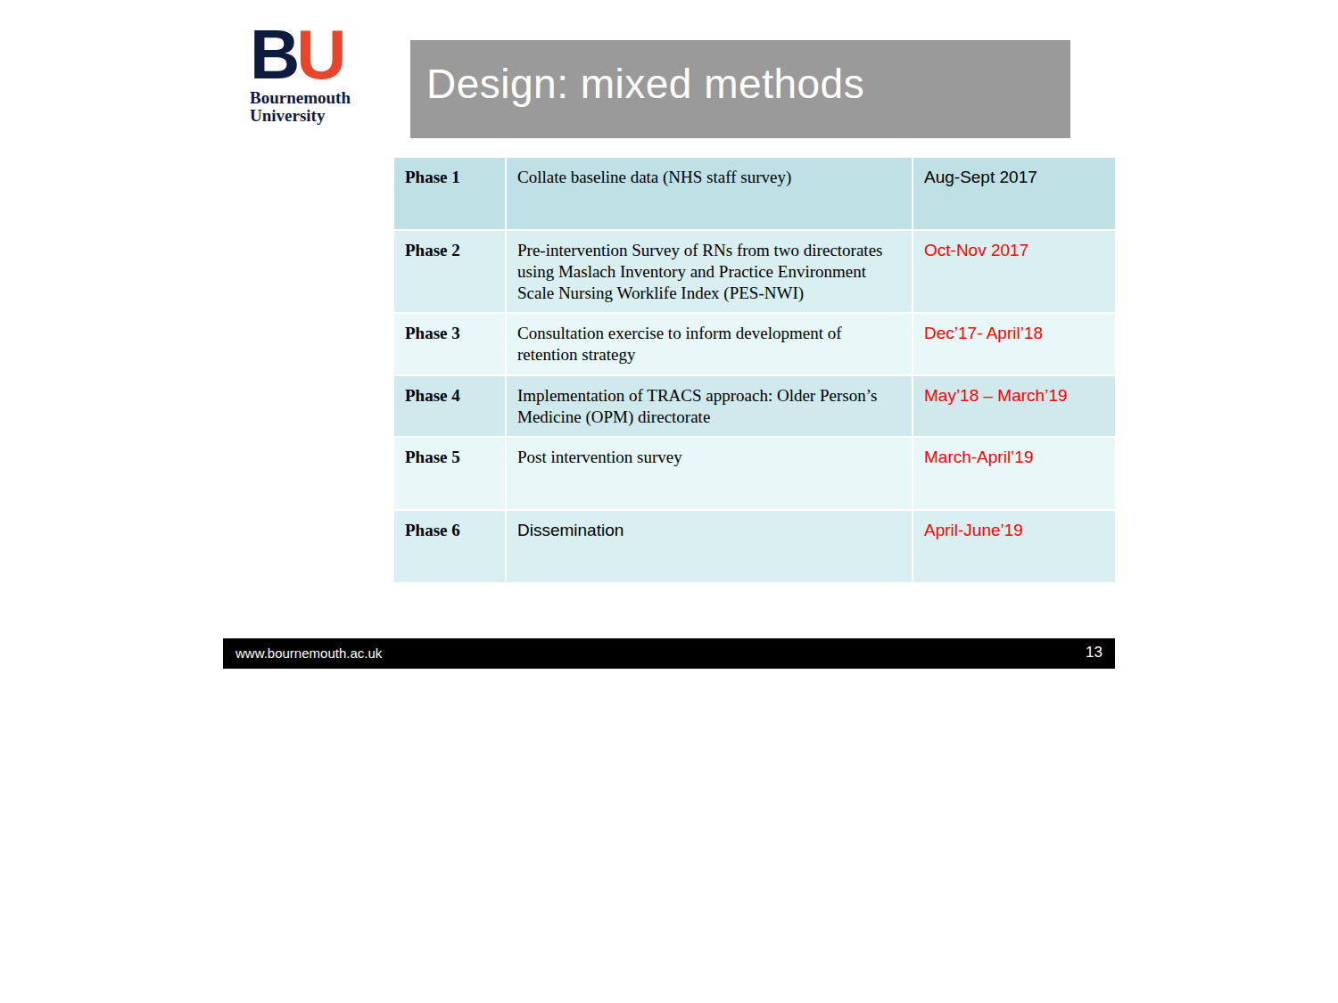BU
Bournemouth
University
Design: mixed methods
| Phase 1 | Collate baseline data (NHS staff survey) | Aug-Sept 2017 |
| Phase 2 | Pre-intervention Survey of RNs from two directorates using Maslach Inventory and Practice Environment Scale Nursing Worklife Index (PES-NWI) | Oct-Nov 2017 |
| Phase 3 | Consultation exercise to inform development of retention strategy | Dec’17- April’18 |
| Phase 4 | Implementation of TRACS approach: Older Person’s Medicine (OPM) directorate | May’18 – March’19 |
| Phase 5 | Post intervention survey | March-April’19 |
| Phase 6 | Dissemination | April-June’19 |
www.bournemouth.ac.uk 13